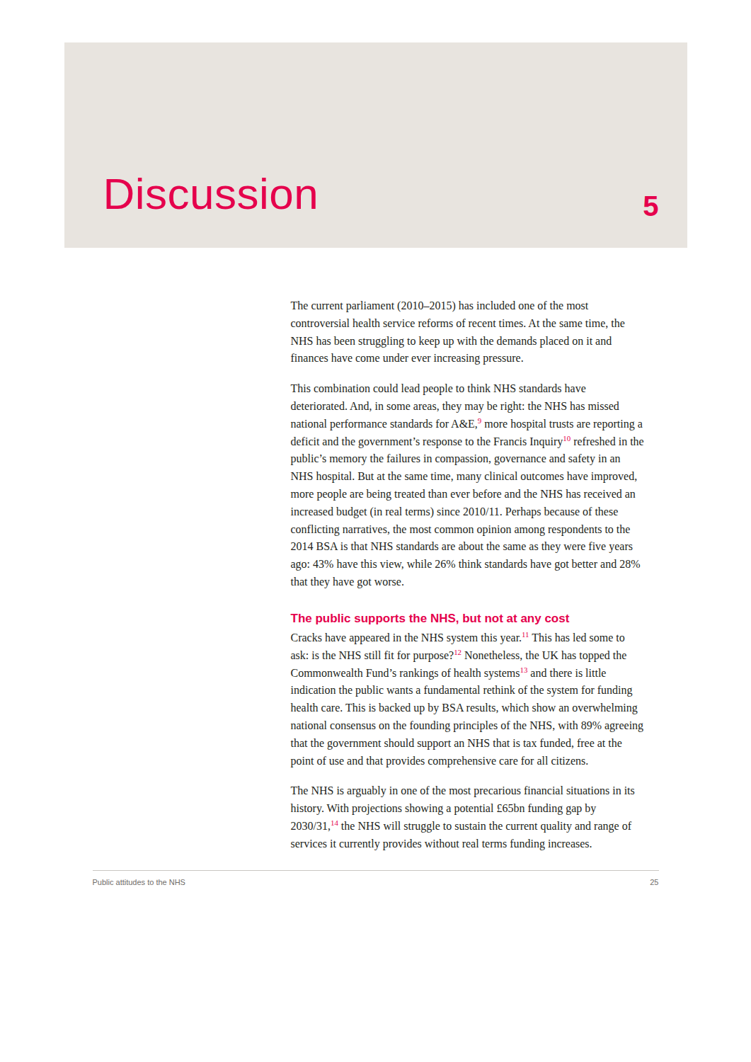Discussion
5
The current parliament (2010–2015) has included one of the most controversial health service reforms of recent times. At the same time, the NHS has been struggling to keep up with the demands placed on it and finances have come under ever increasing pressure.
This combination could lead people to think NHS standards have deteriorated. And, in some areas, they may be right: the NHS has missed national performance standards for A&E,9 more hospital trusts are reporting a deficit and the government’s response to the Francis Inquiry10 refreshed in the public’s memory the failures in compassion, governance and safety in an NHS hospital. But at the same time, many clinical outcomes have improved, more people are being treated than ever before and the NHS has received an increased budget (in real terms) since 2010/11. Perhaps because of these conflicting narratives, the most common opinion among respondents to the 2014 BSA is that NHS standards are about the same as they were five years ago: 43% have this view, while 26% think standards have got better and 28% that they have got worse.
The public supports the NHS, but not at any cost
Cracks have appeared in the NHS system this year.11 This has led some to ask: is the NHS still fit for purpose?12 Nonetheless, the UK has topped the Commonwealth Fund’s rankings of health systems13 and there is little indication the public wants a fundamental rethink of the system for funding health care. This is backed up by BSA results, which show an overwhelming national consensus on the founding principles of the NHS, with 89% agreeing that the government should support an NHS that is tax funded, free at the point of use and that provides comprehensive care for all citizens.
The NHS is arguably in one of the most precarious financial situations in its history. With projections showing a potential £65bn funding gap by 2030/31,14 the NHS will struggle to sustain the current quality and range of services it currently provides without real terms funding increases.
Public attitudes to the NHS 25